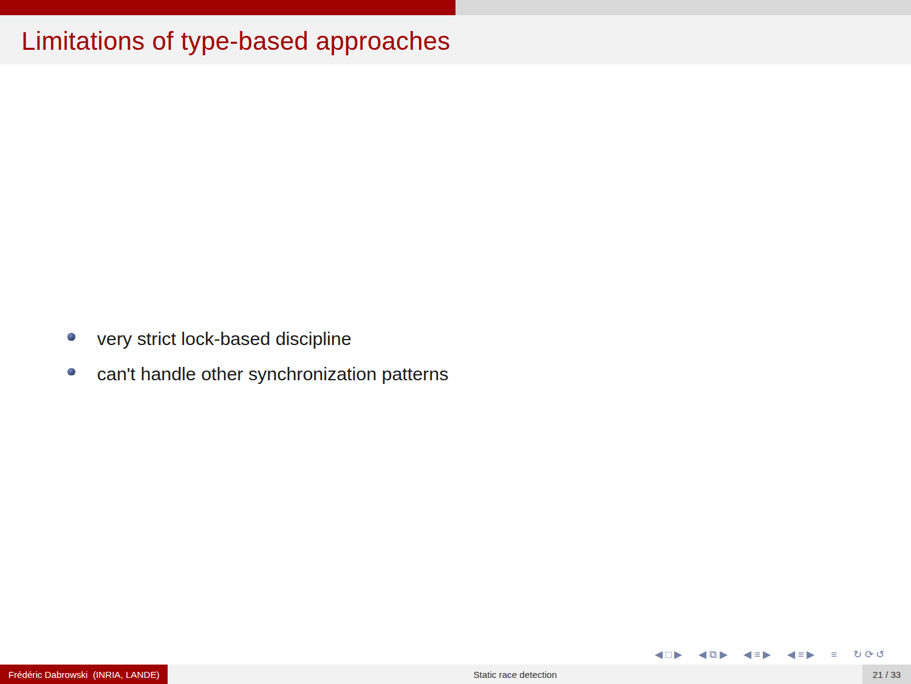Limitations of type-based approaches
very strict lock-based discipline
can't handle other synchronization patterns
◀ □ ▶ ◀ ⧉ ▶ ◀ ≡ ▶ ◀ ≡ ▶ ≡ ↻ ⟳ ↺
Frédéric Dabrowski (INRIA, LANDE)
Static race detection
21 / 33